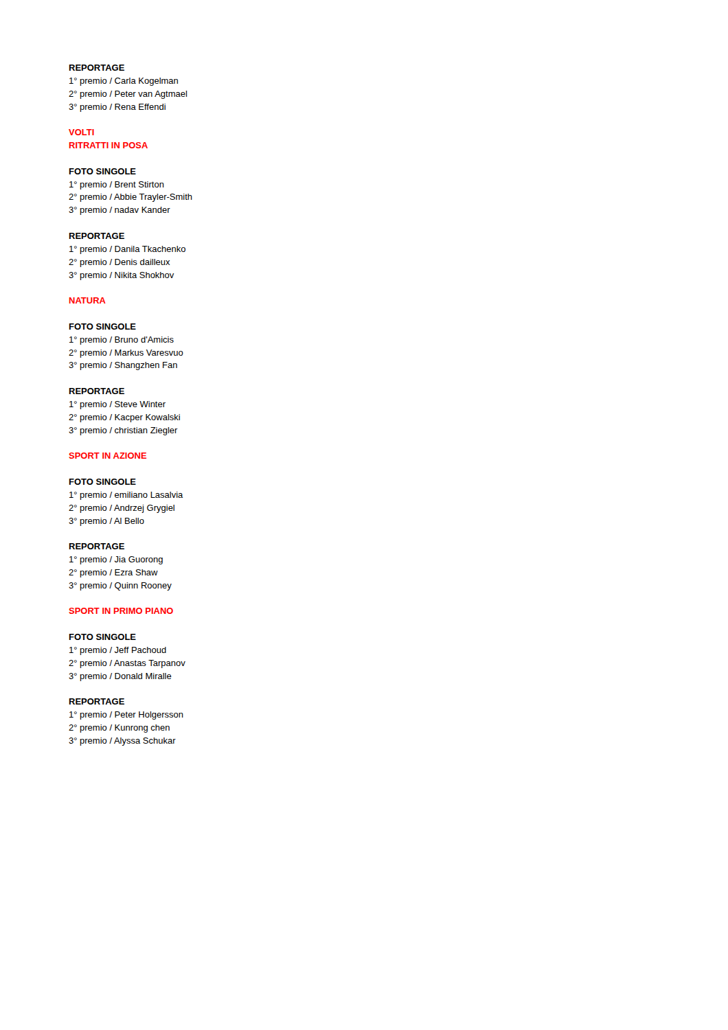REPORTAGE
1° premio / Carla Kogelman
2° premio / Peter van Agtmael
3° premio / Rena Effendi
VOLTI
RITRATTI IN POSA
FOTO SINGOLE
1° premio / Brent Stirton
2° premio / Abbie Trayler-Smith
3° premio / nadav Kander
REPORTAGE
1° premio / Danila Tkachenko
2° premio / Denis dailleux
3° premio / Nikita Shokhov
NATURA
FOTO SINGOLE
1° premio / Bruno d'Amicis
2° premio / Markus Varesvuo
3° premio / Shangzhen Fan
REPORTAGE
1° premio / Steve Winter
2° premio / Kacper Kowalski
3° premio / christian Ziegler
SPORT IN AZIONE
FOTO SINGOLE
1° premio / emiliano Lasalvia
2° premio / Andrzej Grygiel
3° premio / Al Bello
REPORTAGE
1° premio / Jia Guorong
2° premio / Ezra Shaw
3° premio / Quinn Rooney
SPORT IN PRIMO PIANO
FOTO SINGOLE
1° premio / Jeff Pachoud
2° premio / Anastas Tarpanov
3° premio / Donald Miralle
REPORTAGE
1° premio / Peter Holgersson
2° premio / Kunrong chen
3° premio / Alyssa Schukar